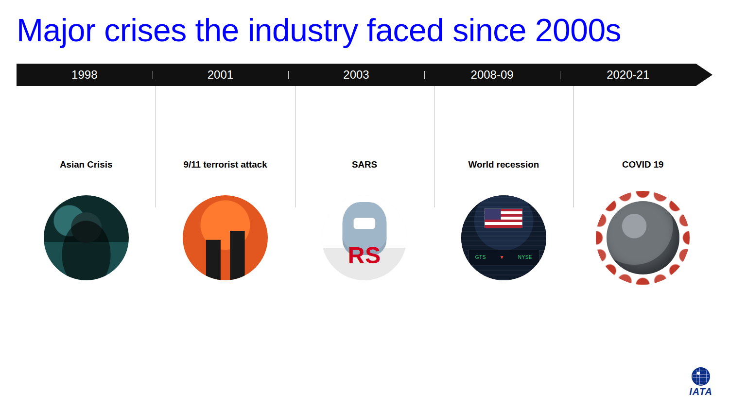Major crises the industry faced since 2000s
1998
2001
2003
2008-09
2020-21
Asian Crisis
9/11 terrorist attack
SARS
World recession
GTS▼NYSE
COVID 19
IATA